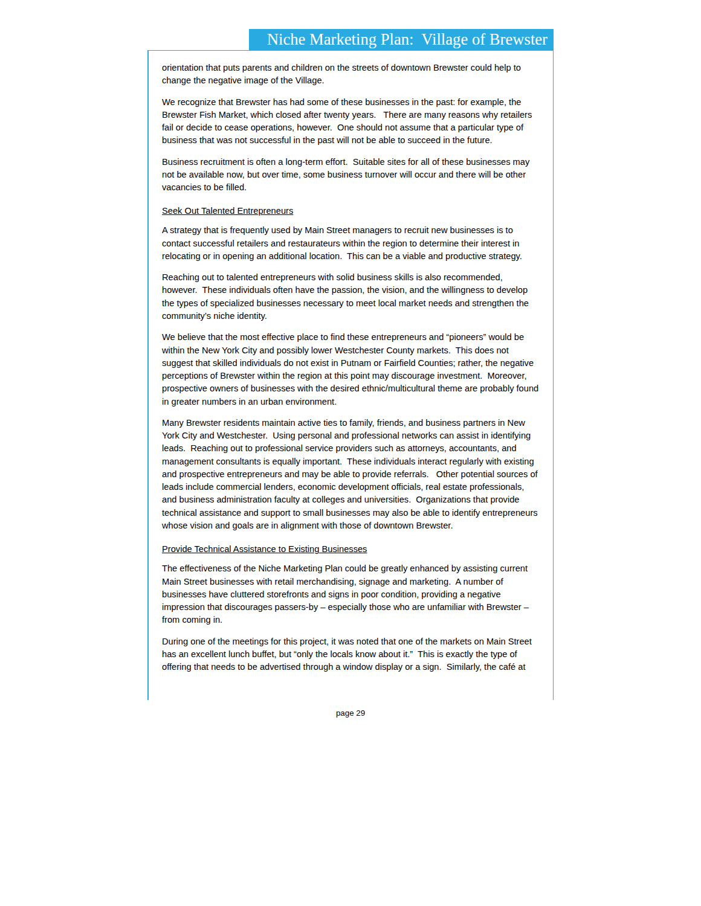Niche Marketing Plan: Village of Brewster
orientation that puts parents and children on the streets of downtown Brewster could help to change the negative image of the Village.
We recognize that Brewster has had some of these businesses in the past: for example, the Brewster Fish Market, which closed after twenty years. There are many reasons why retailers fail or decide to cease operations, however. One should not assume that a particular type of business that was not successful in the past will not be able to succeed in the future.
Business recruitment is often a long-term effort. Suitable sites for all of these businesses may not be available now, but over time, some business turnover will occur and there will be other vacancies to be filled.
Seek Out Talented Entrepreneurs
A strategy that is frequently used by Main Street managers to recruit new businesses is to contact successful retailers and restaurateurs within the region to determine their interest in relocating or in opening an additional location. This can be a viable and productive strategy.
Reaching out to talented entrepreneurs with solid business skills is also recommended, however. These individuals often have the passion, the vision, and the willingness to develop the types of specialized businesses necessary to meet local market needs and strengthen the community’s niche identity.
We believe that the most effective place to find these entrepreneurs and “pioneers” would be within the New York City and possibly lower Westchester County markets. This does not suggest that skilled individuals do not exist in Putnam or Fairfield Counties; rather, the negative perceptions of Brewster within the region at this point may discourage investment. Moreover, prospective owners of businesses with the desired ethnic/multicultural theme are probably found in greater numbers in an urban environment.
Many Brewster residents maintain active ties to family, friends, and business partners in New York City and Westchester. Using personal and professional networks can assist in identifying leads. Reaching out to professional service providers such as attorneys, accountants, and management consultants is equally important. These individuals interact regularly with existing and prospective entrepreneurs and may be able to provide referrals. Other potential sources of leads include commercial lenders, economic development officials, real estate professionals, and business administration faculty at colleges and universities. Organizations that provide technical assistance and support to small businesses may also be able to identify entrepreneurs whose vision and goals are in alignment with those of downtown Brewster.
Provide Technical Assistance to Existing Businesses
The effectiveness of the Niche Marketing Plan could be greatly enhanced by assisting current Main Street businesses with retail merchandising, signage and marketing. A number of businesses have cluttered storefronts and signs in poor condition, providing a negative impression that discourages passers-by – especially those who are unfamiliar with Brewster – from coming in.
During one of the meetings for this project, it was noted that one of the markets on Main Street has an excellent lunch buffet, but “only the locals know about it.” This is exactly the type of offering that needs to be advertised through a window display or a sign. Similarly, the café at
page 29